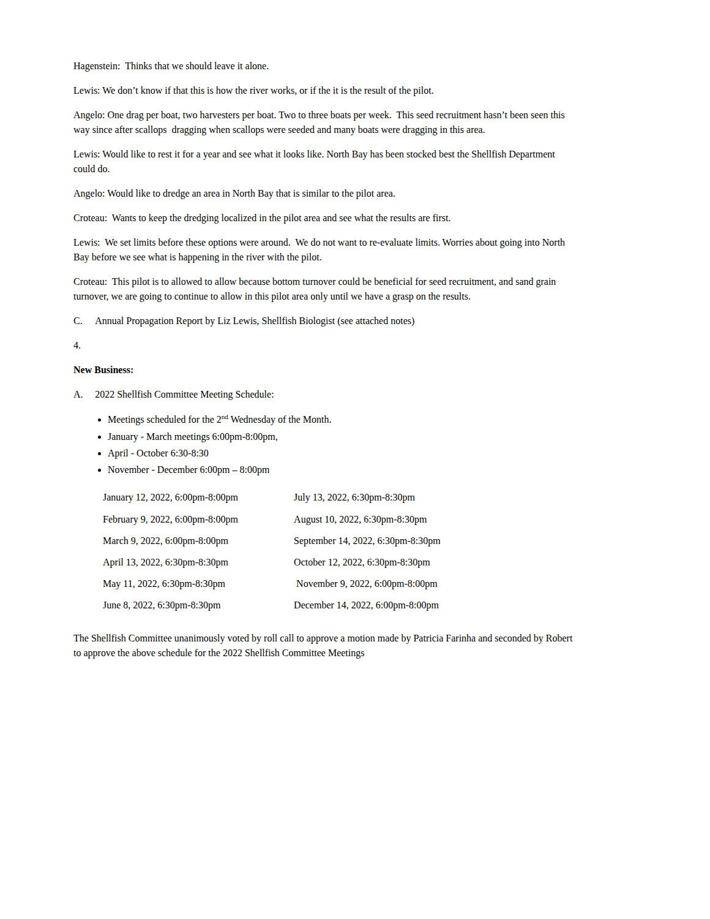Hagenstein: Thinks that we should leave it alone.
Lewis: We don’t know if that this is how the river works, or if the it is the result of the pilot.
Angelo: One drag per boat, two harvesters per boat. Two to three boats per week. This seed recruitment hasn’t been seen this way since after scallops dragging when scallops were seeded and many boats were dragging in this area.
Lewis: Would like to rest it for a year and see what it looks like. North Bay has been stocked best the Shellfish Department could do.
Angelo: Would like to dredge an area in North Bay that is similar to the pilot area.
Croteau: Wants to keep the dredging localized in the pilot area and see what the results are first.
Lewis: We set limits before these options were around. We do not want to re-evaluate limits. Worries about going into North Bay before we see what is happening in the river with the pilot.
Croteau: This pilot is to allowed to allow because bottom turnover could be beneficial for seed recruitment, and sand grain turnover, we are going to continue to allow in this pilot area only until we have a grasp on the results.
C. Annual Propagation Report by Liz Lewis, Shellfish Biologist (see attached notes)
4.
New Business:
A. 2022 Shellfish Committee Meeting Schedule:
Meetings scheduled for the 2nd Wednesday of the Month.
January - March meetings 6:00pm-8:00pm,
April - October 6:30-8:30
November - December 6:00pm – 8:00pm
| January 12, 2022, 6:00pm-8:00pm | July 13, 2022, 6:30pm-8:30pm |
| February 9, 2022, 6:00pm-8:00pm | August 10, 2022, 6:30pm-8:30pm |
| March 9, 2022, 6:00pm-8:00pm | September 14, 2022, 6:30pm-8:30pm |
| April 13, 2022, 6:30pm-8:30pm | October 12, 2022, 6:30pm-8:30pm |
| May 11, 2022, 6:30pm-8:30pm | November 9, 2022, 6:00pm-8:00pm |
| June 8, 2022, 6:30pm-8:30pm | December 14, 2022, 6:00pm-8:00pm |
The Shellfish Committee unanimously voted by roll call to approve a motion made by Patricia Farinha and seconded by Robert to approve the above schedule for the 2022 Shellfish Committee Meetings